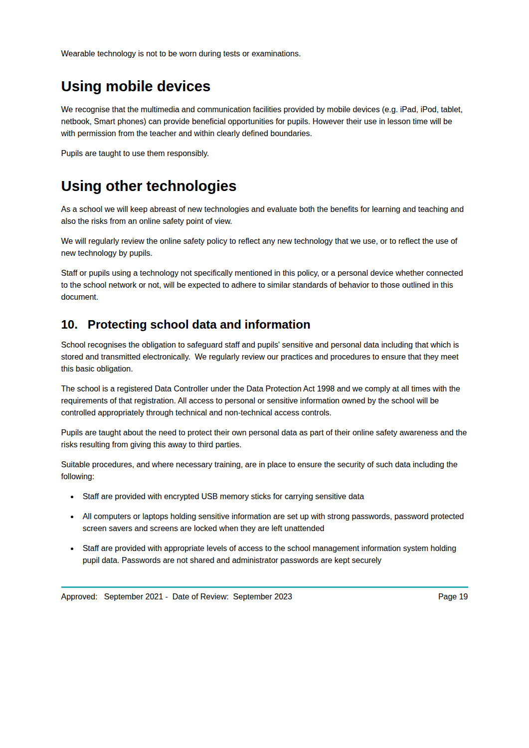Wearable technology is not to be worn during tests or examinations.
Using mobile devices
We recognise that the multimedia and communication facilities provided by mobile devices (e.g. iPad, iPod, tablet, netbook, Smart phones) can provide beneficial opportunities for pupils. However their use in lesson time will be with permission from the teacher and within clearly defined boundaries.
Pupils are taught to use them responsibly.
Using other technologies
As a school we will keep abreast of new technologies and evaluate both the benefits for learning and teaching and also the risks from an online safety point of view.
We will regularly review the online safety policy to reflect any new technology that we use, or to reflect the use of new technology by pupils.
Staff or pupils using a technology not specifically mentioned in this policy, or a personal device whether connected to the school network or not, will be expected to adhere to similar standards of behavior to those outlined in this document.
10. Protecting school data and information
School recognises the obligation to safeguard staff and pupils' sensitive and personal data including that which is stored and transmitted electronically. We regularly review our practices and procedures to ensure that they meet this basic obligation.
The school is a registered Data Controller under the Data Protection Act 1998 and we comply at all times with the requirements of that registration. All access to personal or sensitive information owned by the school will be controlled appropriately through technical and non-technical access controls.
Pupils are taught about the need to protect their own personal data as part of their online safety awareness and the risks resulting from giving this away to third parties.
Suitable procedures, and where necessary training, are in place to ensure the security of such data including the following:
Staff are provided with encrypted USB memory sticks for carrying sensitive data
All computers or laptops holding sensitive information are set up with strong passwords, password protected screen savers and screens are locked when they are left unattended
Staff are provided with appropriate levels of access to the school management information system holding pupil data. Passwords are not shared and administrator passwords are kept securely
Approved: September 2021 - Date of Review: September 2023 Page 19